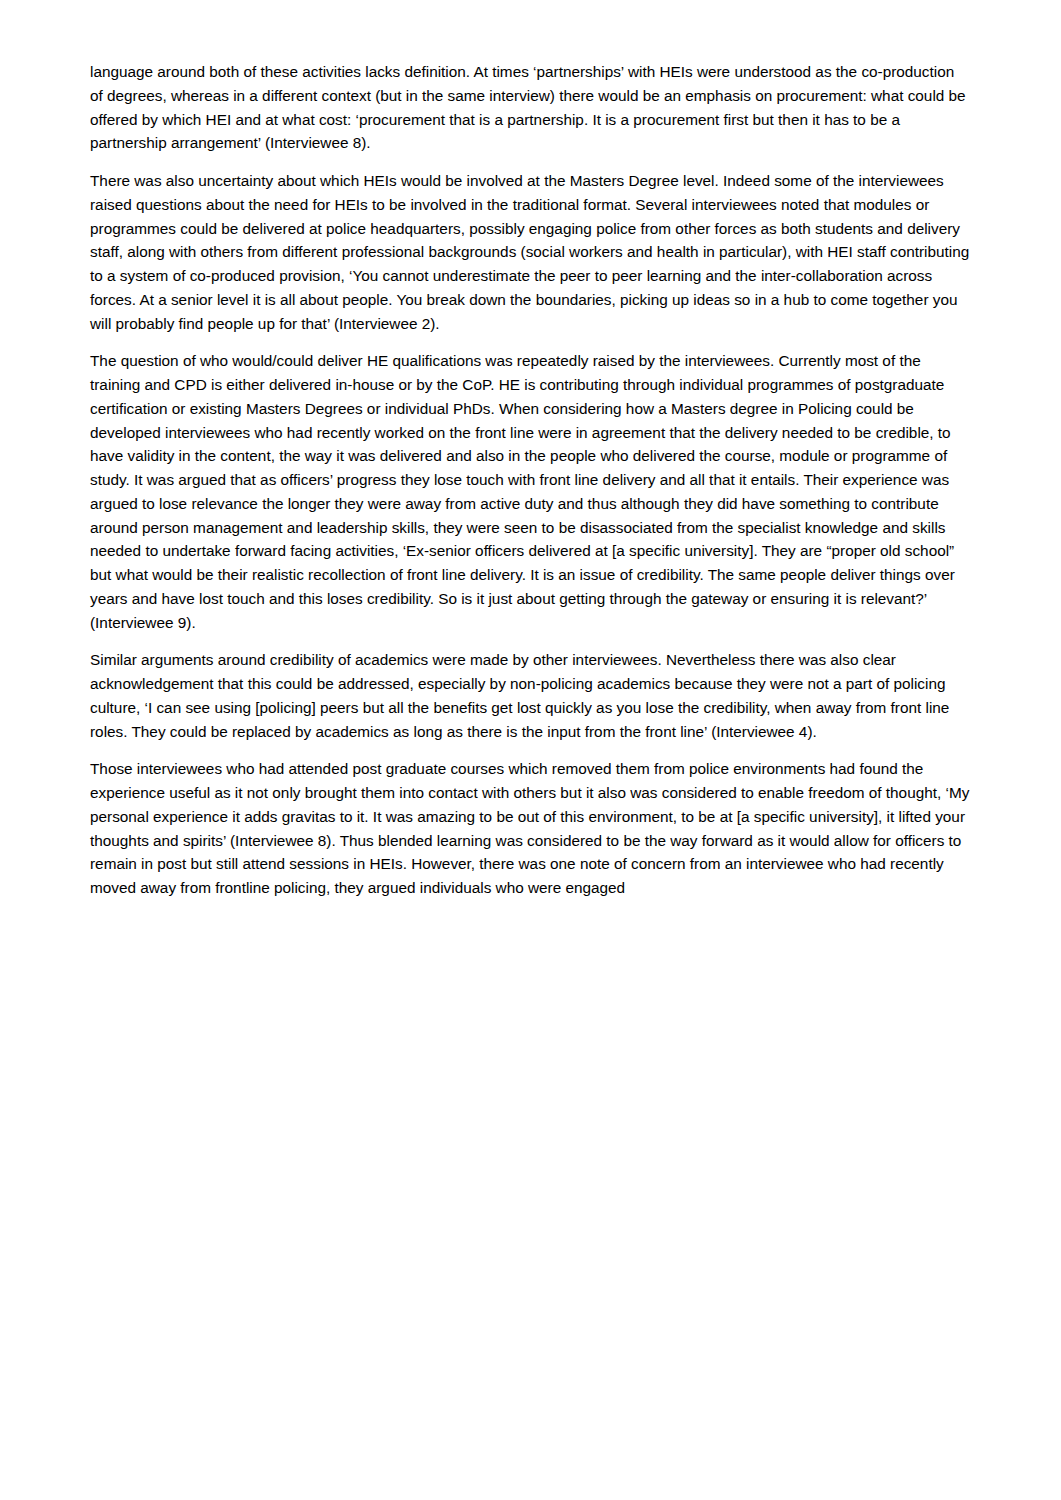language around both of these activities lacks definition. At times ‘partnerships’ with HEIs were understood as the co-production of degrees, whereas in a different context (but in the same interview) there would be an emphasis on procurement: what could be offered by which HEI and at what cost: ‘procurement that is a partnership. It is a procurement first but then it has to be a partnership arrangement’ (Interviewee 8).
There was also uncertainty about which HEIs would be involved at the Masters Degree level. Indeed some of the interviewees raised questions about the need for HEIs to be involved in the traditional format. Several interviewees noted that modules or programmes could be delivered at police headquarters, possibly engaging police from other forces as both students and delivery staff, along with others from different professional backgrounds (social workers and health in particular), with HEI staff contributing to a system of co-produced provision, ‘You cannot underestimate the peer to peer learning and the inter-collaboration across forces. At a senior level it is all about people. You break down the boundaries, picking up ideas so in a hub to come together you will probably find people up for that’ (Interviewee 2).
The question of who would/could deliver HE qualifications was repeatedly raised by the interviewees. Currently most of the training and CPD is either delivered in-house or by the CoP. HE is contributing through individual programmes of postgraduate certification or existing Masters Degrees or individual PhDs. When considering how a Masters degree in Policing could be developed interviewees who had recently worked on the front line were in agreement that the delivery needed to be credible, to have validity in the content, the way it was delivered and also in the people who delivered the course, module or programme of study. It was argued that as officers’ progress they lose touch with front line delivery and all that it entails. Their experience was argued to lose relevance the longer they were away from active duty and thus although they did have something to contribute around person management and leadership skills, they were seen to be disassociated from the specialist knowledge and skills needed to undertake forward facing activities, ‘Ex-senior officers delivered at [a specific university]. They are “proper old school” but what would be their realistic recollection of front line delivery. It is an issue of credibility. The same people deliver things over years and have lost touch and this loses credibility. So is it just about getting through the gateway or ensuring it is relevant?’ (Interviewee 9).
Similar arguments around credibility of academics were made by other interviewees. Nevertheless there was also clear acknowledgement that this could be addressed, especially by non-policing academics because they were not a part of policing culture, ‘I can see using [policing] peers but all the benefits get lost quickly as you lose the credibility, when away from front line roles. They could be replaced by academics as long as there is the input from the front line’ (Interviewee 4).
Those interviewees who had attended post graduate courses which removed them from police environments had found the experience useful as it not only brought them into contact with others but it also was considered to enable freedom of thought, ‘My personal experience it adds gravitas to it. It was amazing to be out of this environment, to be at [a specific university], it lifted your thoughts and spirits’ (Interviewee 8). Thus blended learning was considered to be the way forward as it would allow for officers to remain in post but still attend sessions in HEIs. However, there was one note of concern from an interviewee who had recently moved away from frontline policing, they argued individuals who were engaged